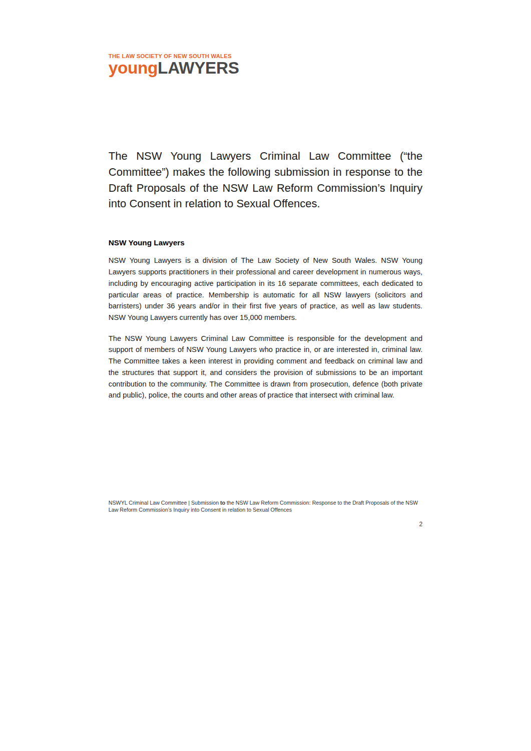THE LAW SOCIETY OF NEW SOUTH WALES
young LAWYERS
The NSW Young Lawyers Criminal Law Committee (“the Committee”) makes the following submission in response to the Draft Proposals of the NSW Law Reform Commission’s Inquiry into Consent in relation to Sexual Offences.
NSW Young Lawyers
NSW Young Lawyers is a division of The Law Society of New South Wales. NSW Young Lawyers supports practitioners in their professional and career development in numerous ways, including by encouraging active participation in its 16 separate committees, each dedicated to particular areas of practice. Membership is automatic for all NSW lawyers (solicitors and barristers) under 36 years and/or in their first five years of practice, as well as law students. NSW Young Lawyers currently has over 15,000 members.
The NSW Young Lawyers Criminal Law Committee is responsible for the development and support of members of NSW Young Lawyers who practice in, or are interested in, criminal law. The Committee takes a keen interest in providing comment and feedback on criminal law and the structures that support it, and considers the provision of submissions to be an important contribution to the community. The Committee is drawn from prosecution, defence (both private and public), police, the courts and other areas of practice that intersect with criminal law.
NSWYL Criminal Law Committee | Submission to the NSW Law Reform Commission: Response to the Draft Proposals of the NSW Law Reform Commission’s Inquiry into Consent in relation to Sexual Offences
2